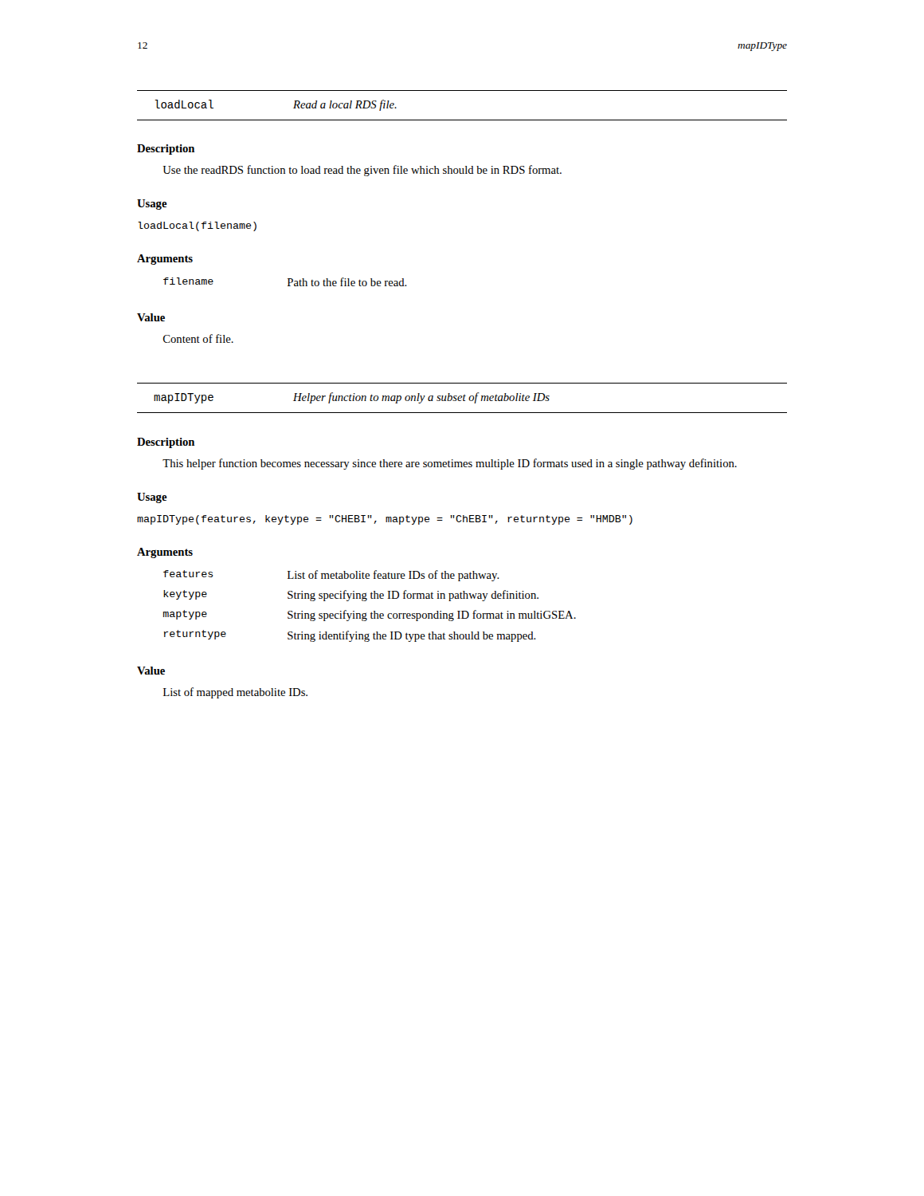12 mapIDType
loadLocal Read a local RDS file.
Description
Use the readRDS function to load read the given file which should be in RDS format.
Usage
loadLocal(filename)
Arguments
| filename | Path to the file to be read. |
Value
Content of file.
mapIDType Helper function to map only a subset of metabolite IDs
Description
This helper function becomes necessary since there are sometimes multiple ID formats used in a single pathway definition.
Usage
mapIDType(features, keytype = "CHEBI", maptype = "ChEBI", returntype = "HMDB")
Arguments
| features | List of metabolite feature IDs of the pathway. |
| keytype | String specifying the ID format in pathway definition. |
| maptype | String specifying the corresponding ID format in multiGSEA. |
| returntype | String identifying the ID type that should be mapped. |
Value
List of mapped metabolite IDs.